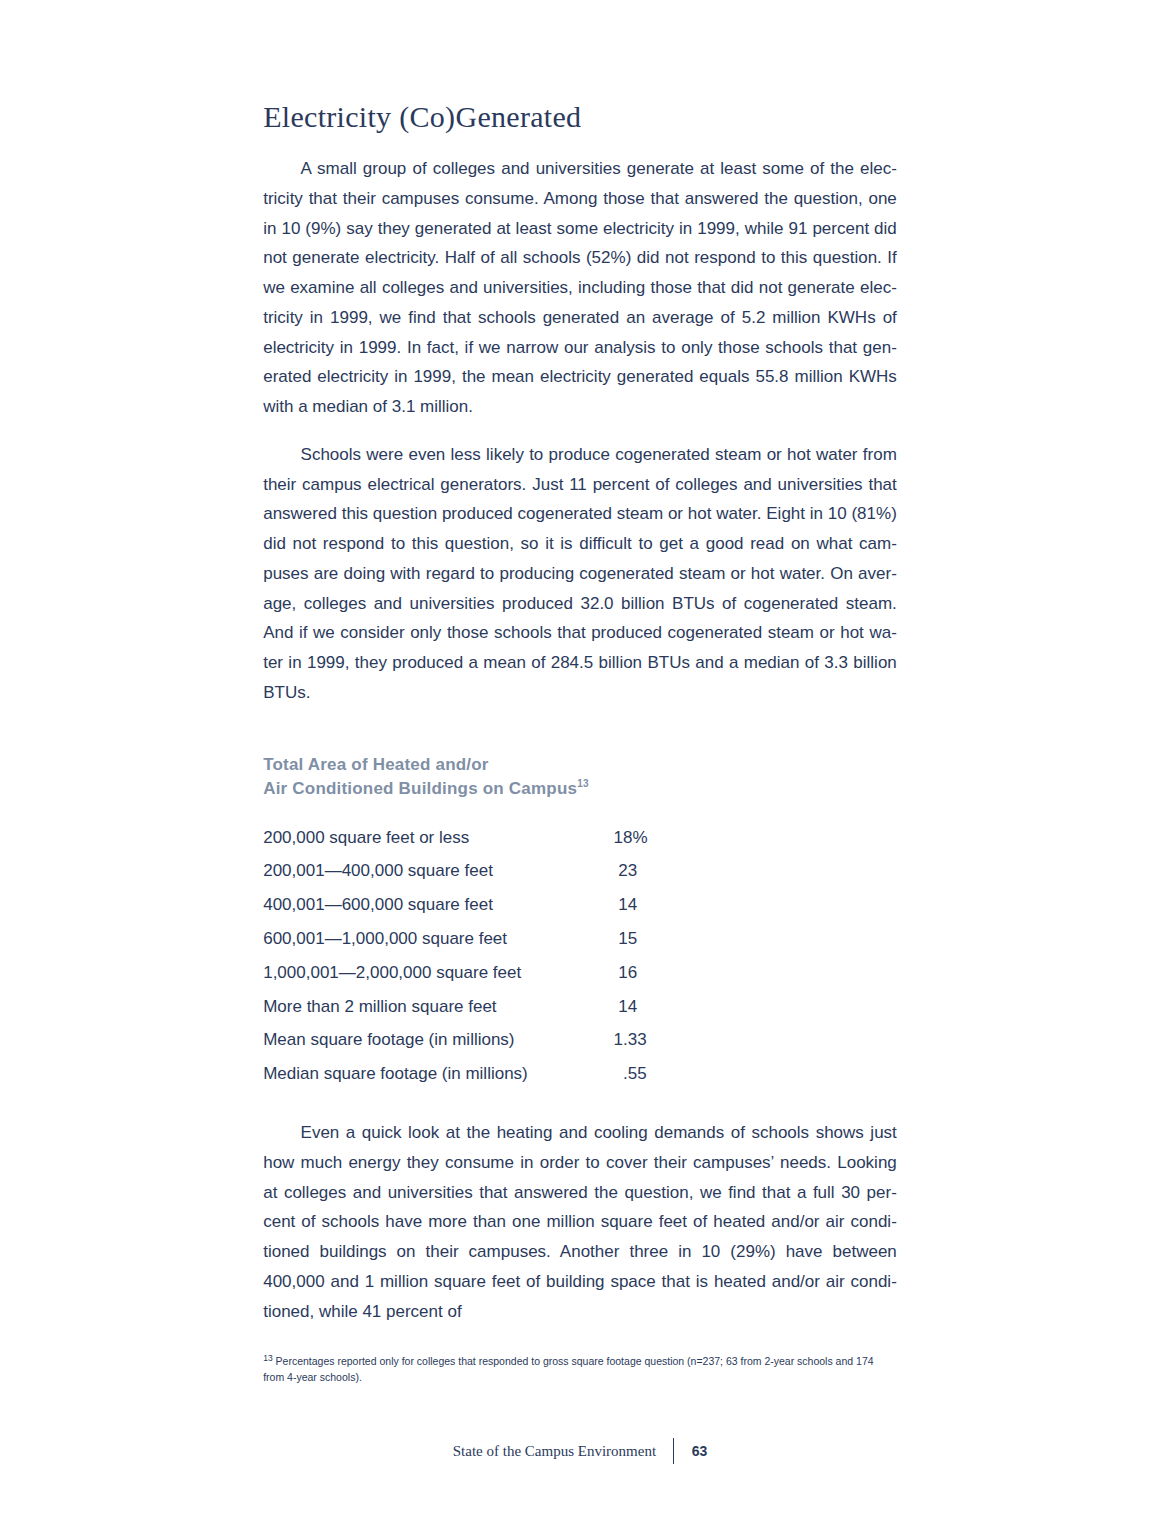Electricity (Co)Generated
A small group of colleges and universities generate at least some of the electricity that their campuses consume. Among those that answered the question, one in 10 (9%) say they generated at least some electricity in 1999, while 91 percent did not generate electricity. Half of all schools (52%) did not respond to this question. If we examine all colleges and universities, including those that did not generate electricity in 1999, we find that schools generated an average of 5.2 million KWHs of electricity in 1999. In fact, if we narrow our analysis to only those schools that generated electricity in 1999, the mean electricity generated equals 55.8 million KWHs with a median of 3.1 million.
Schools were even less likely to produce cogenerated steam or hot water from their campus electrical generators. Just 11 percent of colleges and universities that answered this question produced cogenerated steam or hot water. Eight in 10 (81%) did not respond to this question, so it is difficult to get a good read on what campuses are doing with regard to producing cogenerated steam or hot water. On average, colleges and universities produced 32.0 billion BTUs of cogenerated steam. And if we consider only those schools that produced cogenerated steam or hot water in 1999, they produced a mean of 284.5 billion BTUs and a median of 3.3 billion BTUs.
Total Area of Heated and/or
Air Conditioned Buildings on Campus13
| 200,000 square feet or less | 18% |
| 200,001—400,000 square feet | 23 |
| 400,001—600,000 square feet | 14 |
| 600,001—1,000,000 square feet | 15 |
| 1,000,001—2,000,000 square feet | 16 |
| More than 2 million square feet | 14 |
| Mean square footage (in millions) | 1.33 |
| Median square footage (in millions) | .55 |
Even a quick look at the heating and cooling demands of schools shows just how much energy they consume in order to cover their campuses’ needs. Looking at colleges and universities that answered the question, we find that a full 30 percent of schools have more than one million square feet of heated and/or air conditioned buildings on their campuses. Another three in 10 (29%) have between 400,000 and 1 million square feet of building space that is heated and/or air conditioned, while 41 percent of
13 Percentages reported only for colleges that responded to gross square footage question (n=237; 63 from 2-year schools and 174 from 4-year schools).
State of the Campus Environment 63